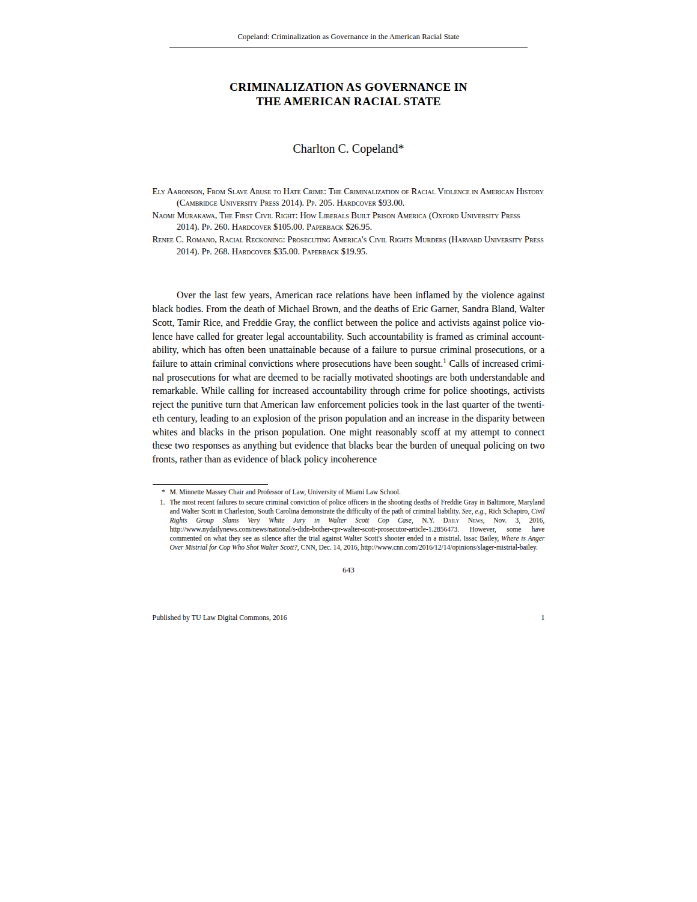Copeland: Criminalization as Governance in the American Racial State
Criminalization as Governance in
the American Racial State
Charlton C. Copeland*
Ely Aaronson, From Slave Abuse to Hate Crime: The Criminalization of Racial Violence in American History (Cambridge University Press 2014). Pp. 205. Hardcover $93.00.
Naomi Murakawa, The First Civil Right: How Liberals Built Prison America (Oxford University Press 2014). Pp. 260. Hardcover $105.00. Paperback $26.95.
Renee C. Romano, Racial Reckoning: Prosecuting America's Civil Rights Murders (Harvard University Press 2014). Pp. 268. Hardcover $35.00. Paperback $19.95.
Over the last few years, American race relations have been inflamed by the violence against black bodies. From the death of Michael Brown, and the deaths of Eric Garner, Sandra Bland, Walter Scott, Tamir Rice, and Freddie Gray, the conflict between the police and activists against police violence have called for greater legal accountability. Such accountability is framed as criminal accountability, which has often been unattainable because of a failure to pursue criminal prosecutions, or a failure to attain criminal convictions where prosecutions have been sought.1 Calls of increased criminal prosecutions for what are deemed to be racially motivated shootings are both understandable and remarkable. While calling for increased accountability through crime for police shootings, activists reject the punitive turn that American law enforcement policies took in the last quarter of the twentieth century, leading to an explosion of the prison population and an increase in the disparity between whites and blacks in the prison population. One might reasonably scoff at my attempt to connect these two responses as anything but evidence that blacks bear the burden of unequal policing on two fronts, rather than as evidence of black policy incoherence
*M. Minnette Massey Chair and Professor of Law, University of Miami Law School.
1. The most recent failures to secure criminal conviction of police officers in the shooting deaths of Freddie Gray in Baltimore, Maryland and Walter Scott in Charleston, South Carolina demonstrate the difficulty of the path of criminal liability. See, e.g., Rich Schapiro, Civil Rights Group Slams Very White Jury in Walter Scott Cop Case, N.Y. Daily News, Nov. 3, 2016, http://www.nydailynews.com/news/national/s-didn-bother-cpr-walter-scott-prosecutor-article-1.2856473. However, some have commented on what they see as silence after the trial against Walter Scott's shooter ended in a mistrial. Issac Bailey, Where is Anger Over Mistrial for Cop Who Shot Walter Scott?, CNN, Dec. 14, 2016, http://www.cnn.com/2016/12/14/opinions/slager-mistrial-bailey.
643
Published by TU Law Digital Commons, 2016 1